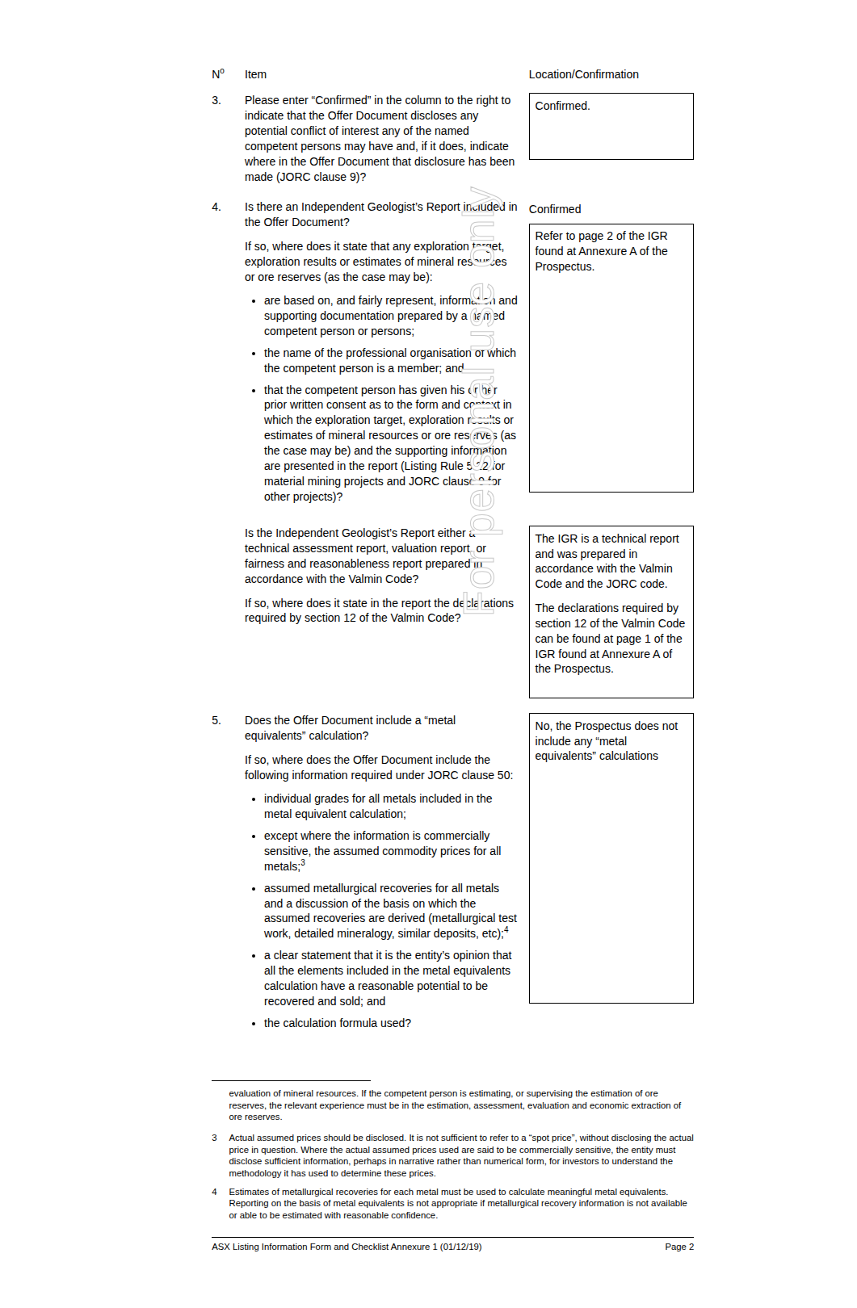For personal use only
| N o | Item | Location/Confirmation |
| 3. | Please enter “Confirmed” in the column to the right to indicate that the Offer Document discloses any potential conflict of interest any of the named competent persons may have and, if it does, indicate where in the Offer Document that disclosure has been made (JORC clause 9)? | Confirmed. |
| 4. | Is there an Independent Geologist’s Report included in the Offer Document? If so, where does it state that any exploration target, exploration results or estimates of mineral resources or ore reserves (as the case may be): are based on, and fairly represent, information and supporting documentation prepared by a named competent person or persons; the name of the professional organisation of which the competent person is a member; and that the competent person has given his or her prior written consent as to the form and context in which the exploration target, exploration results or estimates of mineral resources or ore reserves (as the case may be) and the supporting information are presented in the report (Listing Rule 5.22 for material mining projects and JORC clause 9 for other projects)? | Confirmed Refer to page 2 of the IGR found at Annexure A of the Prospectus. |
| | Is the Independent Geologist’s Report either a technical assessment report, valuation report, or fairness and reasonableness report prepared in accordance with the Valmin Code? If so, where does it state in the report the declarations required by section 12 of the Valmin Code? | The IGR is a technical report and was prepared in accordance with the Valmin Code and the JORC code. The declarations required by section 12 of the Valmin Code can be found at page 1 of the IGR found at Annexure A of the Prospectus. |
| 5. | Does the Offer Document include a “metal equivalents” calculation? If so, where does the Offer Document include the following information required under JORC clause 50: individual grades for all metals included in the metal equivalent calculation; except where the information is commercially sensitive, the assumed commodity prices for all metals; 3 assumed metallurgical recoveries for all metals and a discussion of the basis on which the assumed recoveries are derived (metallurgical test work, detailed mineralogy, similar deposits, etc); 4 a clear statement that it is the entity’s opinion that all the elements included in the metal equivalents calculation have a reasonable potential to be recovered and sold; and the calculation formula used? | No, the Prospectus does not include any “metal equivalents” calculations |
evaluation of mineral resources. If the competent person is estimating, or supervising the estimation of ore reserves, the relevant experience must be in the estimation, assessment, evaluation and economic extraction of ore reserves.
3
Actual assumed prices should be disclosed. It is not sufficient to refer to a “spot price”, without disclosing the actual price in question. Where the actual assumed prices used are said to be commercially sensitive, the entity must disclose sufficient information, perhaps in narrative rather than numerical form, for investors to understand the methodology it has used to determine these prices.
4
Estimates of metallurgical recoveries for each metal must be used to calculate meaningful metal equivalents. Reporting on the basis of metal equivalents is not appropriate if metallurgical recovery information is not available or able to be estimated with reasonable confidence.
ASX Listing Information Form and Checklist Annexure 1 (01/12/19)
Page 2